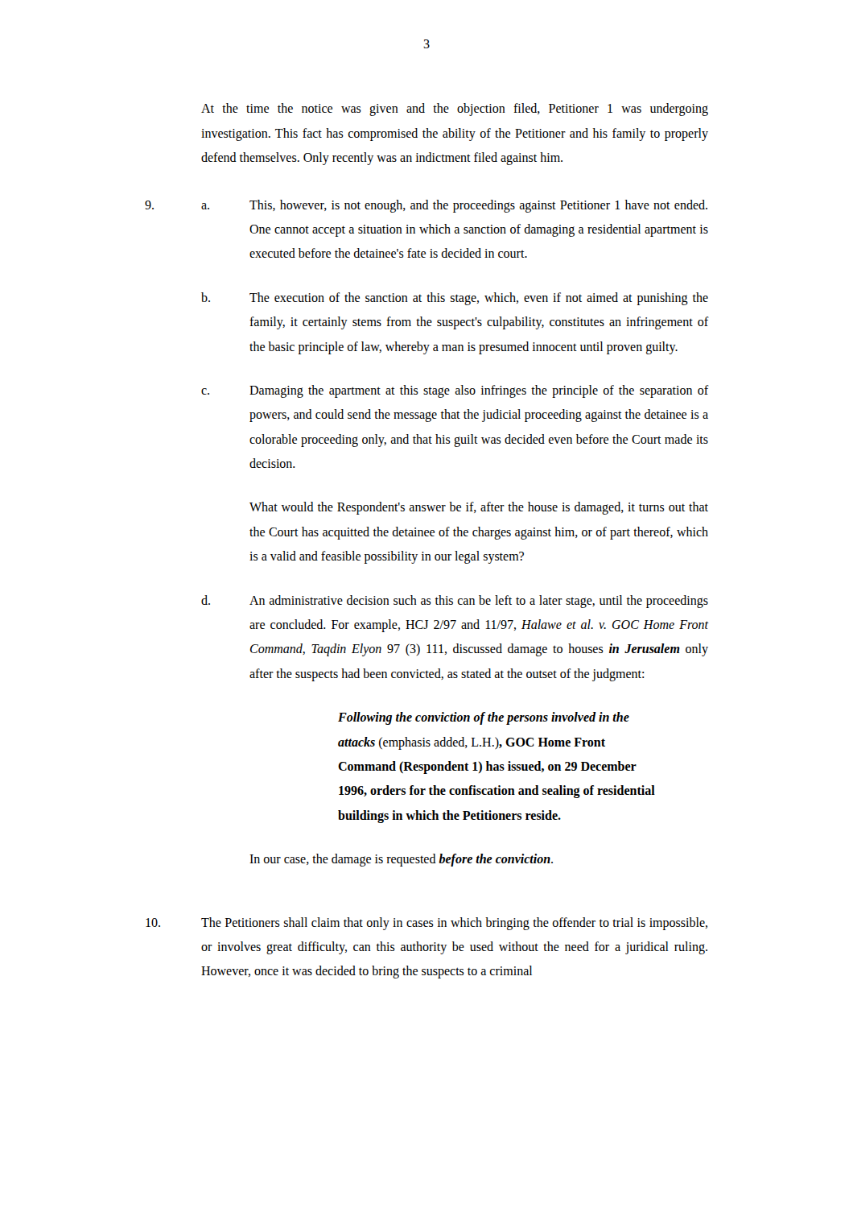3
At the time the notice was given and the objection filed, Petitioner 1 was undergoing investigation. This fact has compromised the ability of the Petitioner and his family to properly defend themselves. Only recently was an indictment filed against him.
9.
a.
This, however, is not enough, and the proceedings against Petitioner 1 have not ended. One cannot accept a situation in which a sanction of damaging a residential apartment is executed before the detainee's fate is decided in court.
b.
The execution of the sanction at this stage, which, even if not aimed at punishing the family, it certainly stems from the suspect's culpability, constitutes an infringement of the basic principle of law, whereby a man is presumed innocent until proven guilty.
c.
Damaging the apartment at this stage also infringes the principle of the separation of powers, and could send the message that the judicial proceeding against the detainee is a colorable proceeding only, and that his guilt was decided even before the Court made its decision.
What would the Respondent's answer be if, after the house is damaged, it turns out that the Court has acquitted the detainee of the charges against him, or of part thereof, which is a valid and feasible possibility in our legal system?
d.
An administrative decision such as this can be left to a later stage, until the proceedings are concluded. For example, HCJ 2/97 and 11/97, Halawe et al. v. GOC Home Front Command, Taqdin Elyon 97 (3) 111, discussed damage to houses in Jerusalem only after the suspects had been convicted, as stated at the outset of the judgment:
Following the conviction of the persons involved in the attacks (emphasis added, L.H.), GOC Home Front Command (Respondent 1) has issued, on 29 December 1996, orders for the confiscation and sealing of residential buildings in which the Petitioners reside.
In our case, the damage is requested before the conviction.
10.
The Petitioners shall claim that only in cases in which bringing the offender to trial is impossible, or involves great difficulty, can this authority be used without the need for a juridical ruling. However, once it was decided to bring the suspects to a criminal